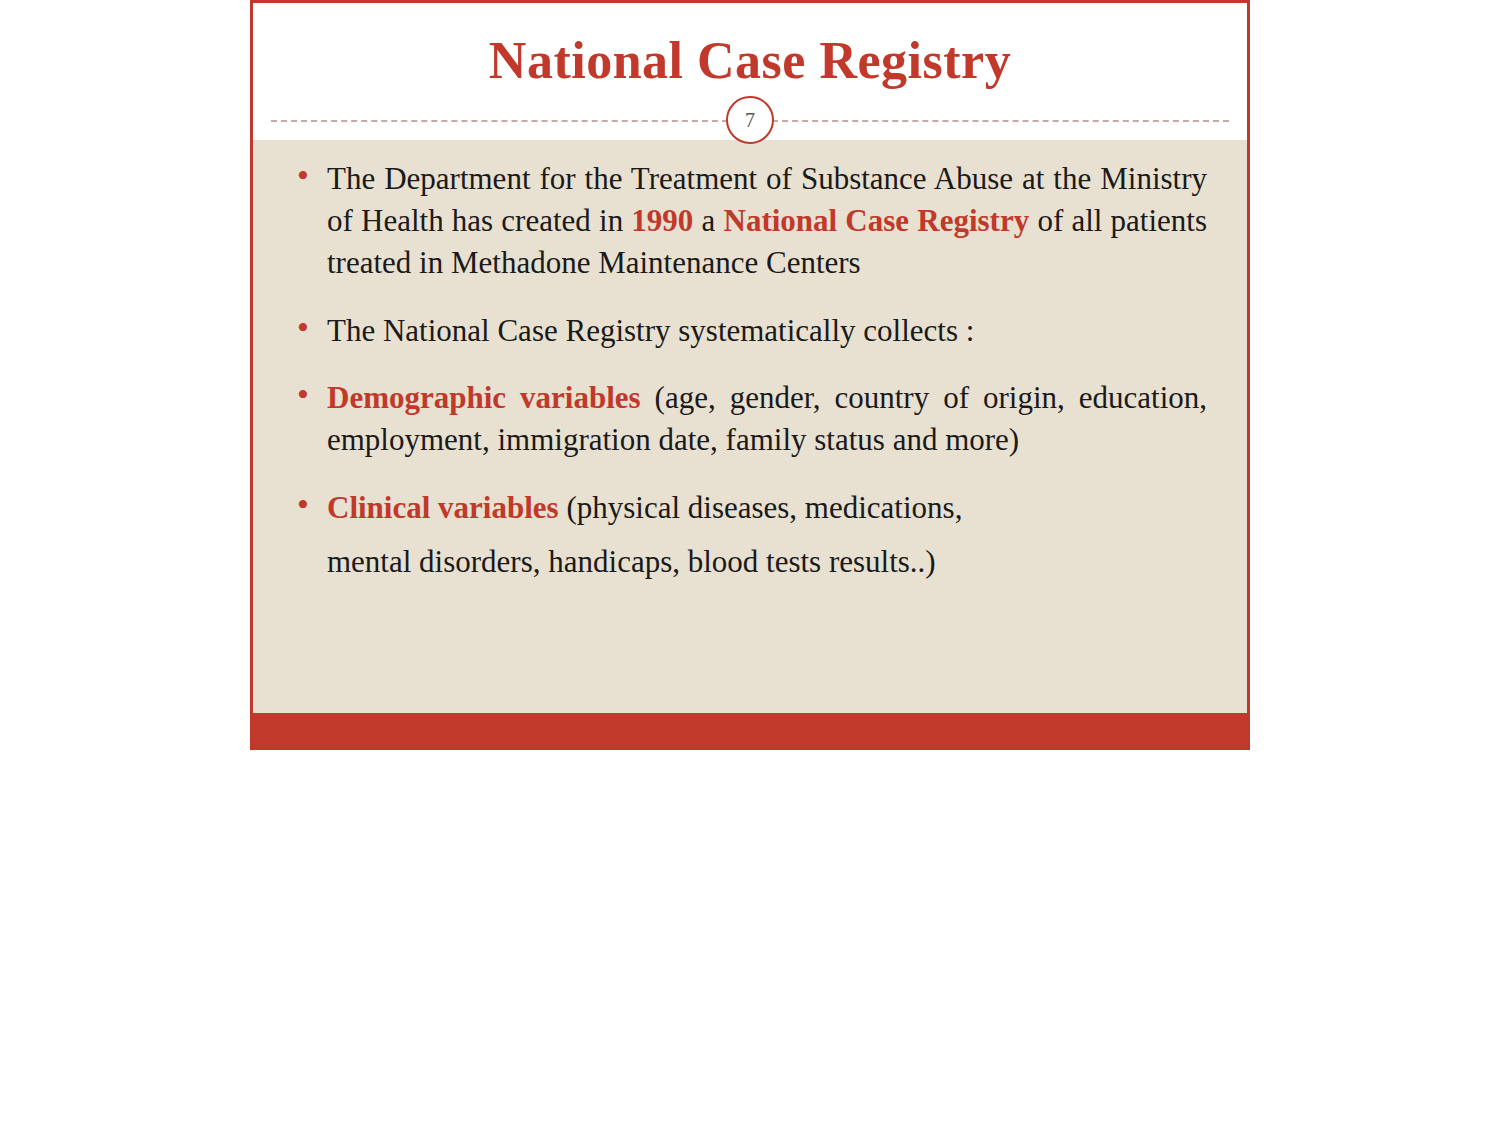National Case Registry
7
The Department for the Treatment of Substance Abuse at the Ministry of Health has created in 1990 a National Case Registry of all patients treated in Methadone Maintenance Centers
The National Case Registry systematically collects :
Demographic variables (age, gender, country of origin, education, employment, immigration date, family status and more)
Clinical variables (physical diseases, medications,
mental disorders, handicaps, blood tests results..)